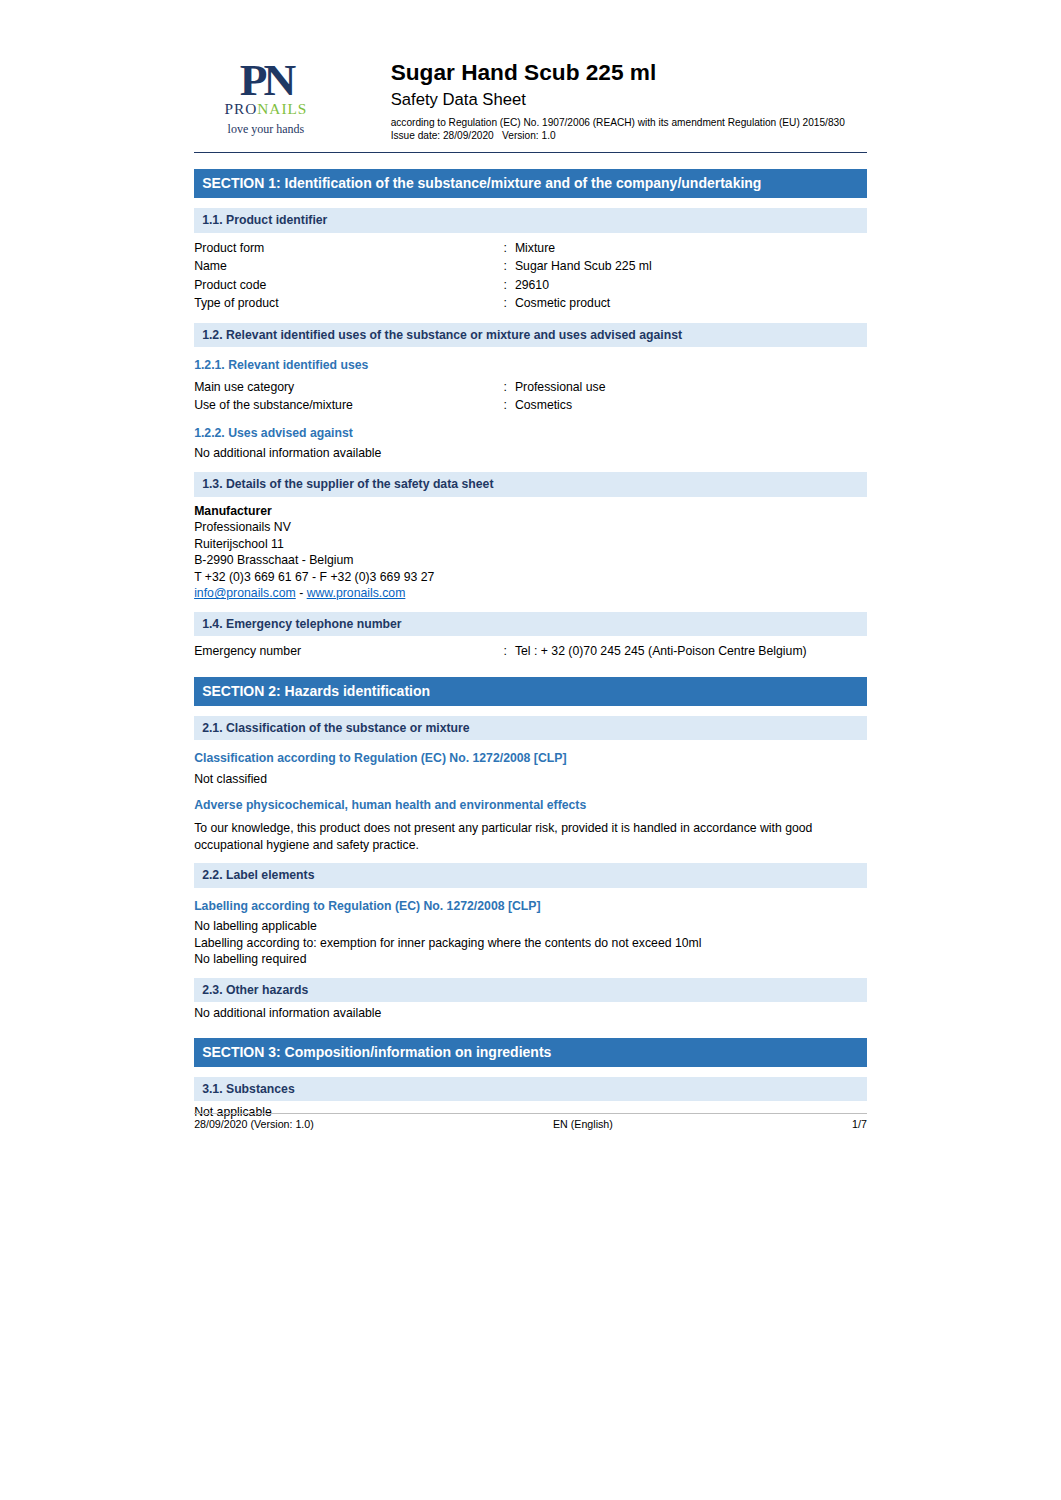PN
PRO NAILS
love your hands
Sugar Hand Scub 225 ml
Safety Data Sheet
according to Regulation (EC) No. 1907/2006 (REACH) with its amendment Regulation (EU) 2015/830
Issue date: 28/09/2020 Version: 1.0
SECTION 1: Identification of the substance/mixture and of the company/undertaking
1.1. Product identifier
| Product form | : | Mixture |
| Name | : | Sugar Hand Scub 225 ml |
| Product code | : | 29610 |
| Type of product | : | Cosmetic product |
1.2. Relevant identified uses of the substance or mixture and uses advised against
1.2.1. Relevant identified uses
| Main use category | : | Professional use |
| Use of the substance/mixture | : | Cosmetics |
1.2.2. Uses advised against
No additional information available
1.3. Details of the supplier of the safety data sheet
Manufacturer
Professionails NV
Ruiterijschool 11
B-2990 Brasschaat - Belgium
T +32 (0)3 669 61 67 - F +32 (0)3 669 93 27
info@pronails.com - www.pronails.com
1.4. Emergency telephone number
| Emergency number | : | Tel : + 32 (0)70 245 245 (Anti-Poison Centre Belgium) |
SECTION 2: Hazards identification
2.1. Classification of the substance or mixture
Classification according to Regulation (EC) No. 1272/2008 [CLP]
Not classified
Adverse physicochemical, human health and environmental effects
To our knowledge, this product does not present any particular risk, provided it is handled in accordance with good occupational hygiene and safety practice.
2.2. Label elements
Labelling according to Regulation (EC) No. 1272/2008 [CLP]
No labelling applicable
Labelling according to: exemption for inner packaging where the contents do not exceed 10ml
No labelling required
2.3. Other hazards
No additional information available
SECTION 3: Composition/information on ingredients
3.1. Substances
Not applicable
28/09/2020 (Version: 1.0)
EN (English)
1/7